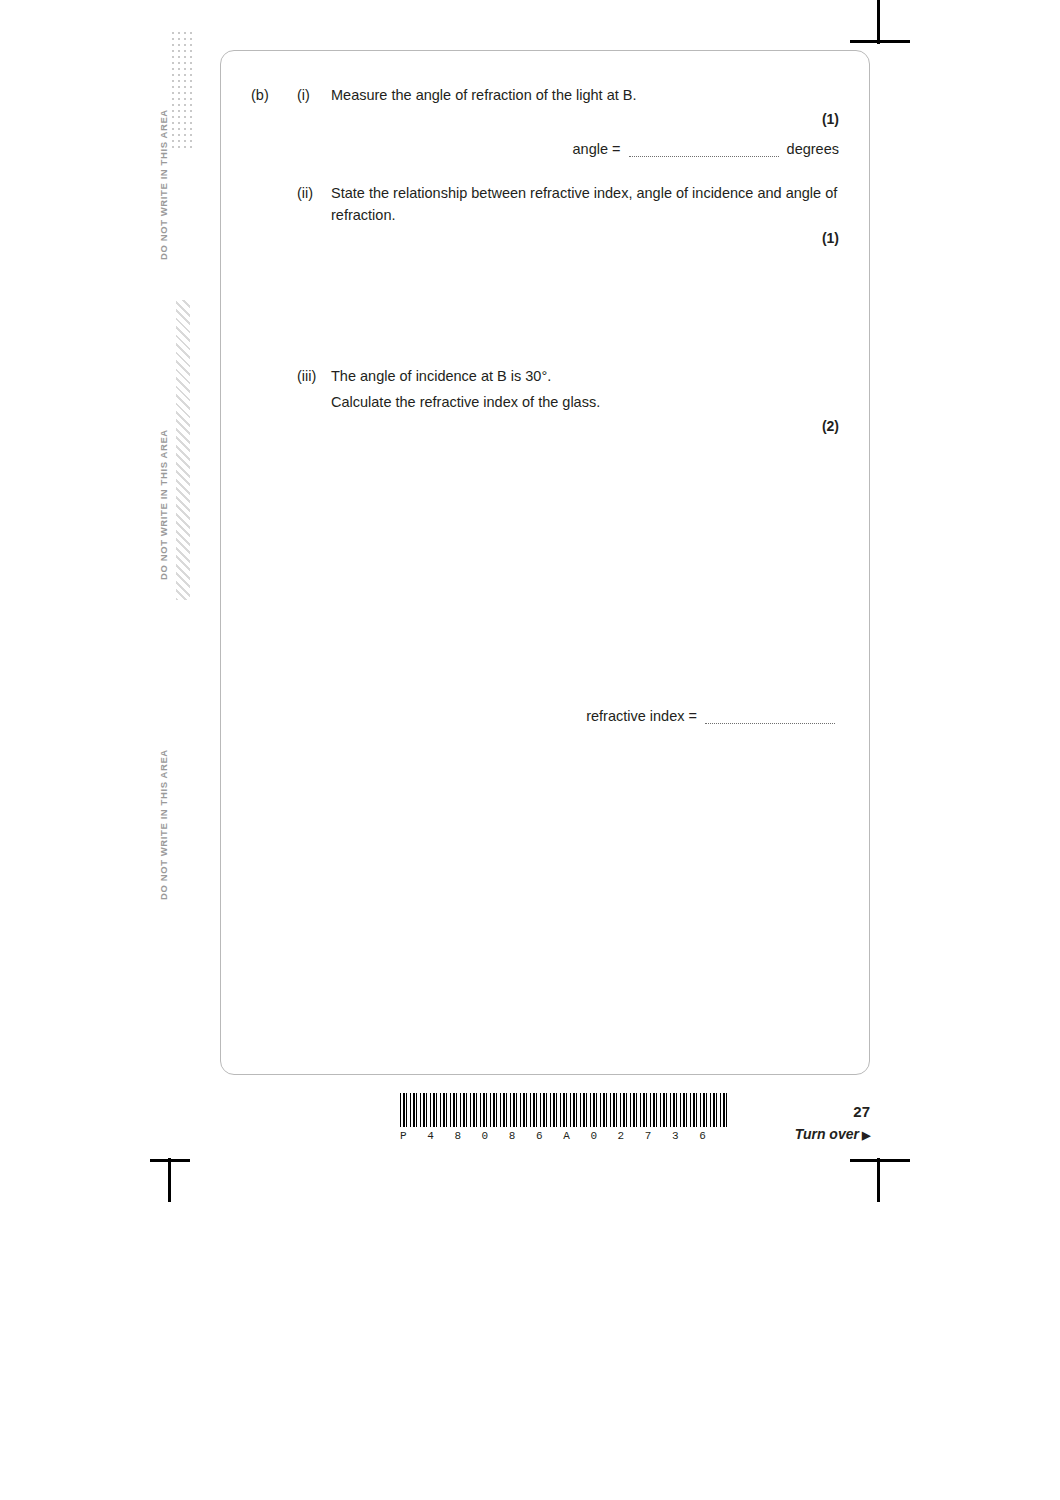DO NOT WRITE IN THIS AREA DO NOT WRITE IN THIS AREA DO NOT WRITE IN THIS AREA
(b)
(i)
Measure the angle of refraction of the light at B.
(1)
angle = degrees
(ii)
State the relationship between refractive index, angle of incidence and angle of refraction.
(1)
(iii)
The angle of incidence at B is 30°.
Calculate the refractive index of the glass.
(2)
refractive index =
P 4 8 0 8 6 A 0 2 7 3 6
27
Turn over